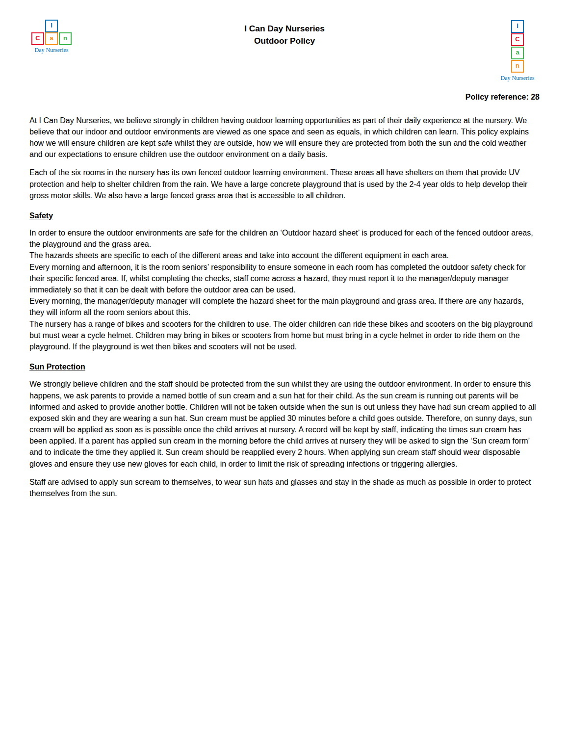I
Can
Day Nurseries
I Can Day Nurseries
Outdoor Policy
I C a n
Day Nurseries
Policy reference: 28
At I Can Day Nurseries, we believe strongly in children having outdoor learning opportunities as part of their daily experience at the nursery. We believe that our indoor and outdoor environments are viewed as one space and seen as equals, in which children can learn. This policy explains how we will ensure children are kept safe whilst they are outside, how we will ensure they are protected from both the sun and the cold weather and our expectations to ensure children use the outdoor environment on a daily basis.
Each of the six rooms in the nursery has its own fenced outdoor learning environment. These areas all have shelters on them that provide UV protection and help to shelter children from the rain. We have a large concrete playground that is used by the 2-4 year olds to help develop their gross motor skills. We also have a large fenced grass area that is accessible to all children.
Safety
In order to ensure the outdoor environments are safe for the children an ‘Outdoor hazard sheet’ is produced for each of the fenced outdoor areas, the playground and the grass area.
The hazards sheets are specific to each of the different areas and take into account the different equipment in each area.
Every morning and afternoon, it is the room seniors’ responsibility to ensure someone in each room has completed the outdoor safety check for their specific fenced area. If, whilst completing the checks, staff come across a hazard, they must report it to the manager/deputy manager immediately so that it can be dealt with before the outdoor area can be used.
Every morning, the manager/deputy manager will complete the hazard sheet for the main playground and grass area. If there are any hazards, they will inform all the room seniors about this.
The nursery has a range of bikes and scooters for the children to use. The older children can ride these bikes and scooters on the big playground but must wear a cycle helmet. Children may bring in bikes or scooters from home but must bring in a cycle helmet in order to ride them on the playground. If the playground is wet then bikes and scooters will not be used.
Sun Protection
We strongly believe children and the staff should be protected from the sun whilst they are using the outdoor environment. In order to ensure this happens, we ask parents to provide a named bottle of sun cream and a sun hat for their child. As the sun cream is running out parents will be informed and asked to provide another bottle. Children will not be taken outside when the sun is out unless they have had sun cream applied to all exposed skin and they are wearing a sun hat. Sun cream must be applied 30 minutes before a child goes outside. Therefore, on sunny days, sun cream will be applied as soon as is possible once the child arrives at nursery. A record will be kept by staff, indicating the times sun cream has been applied. If a parent has applied sun cream in the morning before the child arrives at nursery they will be asked to sign the ‘Sun cream form’ and to indicate the time they applied it. Sun cream should be reapplied every 2 hours. When applying sun cream staff should wear disposable gloves and ensure they use new gloves for each child, in order to limit the risk of spreading infections or triggering allergies.
Staff are advised to apply sun scream to themselves, to wear sun hats and glasses and stay in the shade as much as possible in order to protect themselves from the sun.